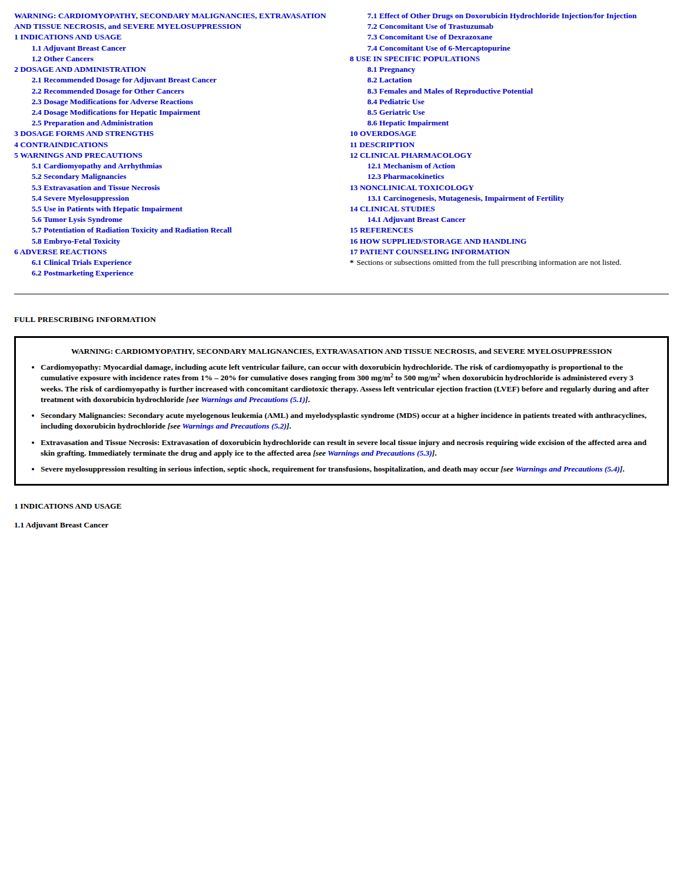WARNING: CARDIOMYOPATHY, SECONDARY MALIGNANCIES, EXTRAVASATION AND TISSUE NECROSIS, and SEVERE MYELOSUPPRESSION
1 INDICATIONS AND USAGE
1.1 Adjuvant Breast Cancer
1.2 Other Cancers
2 DOSAGE AND ADMINISTRATION
2.1 Recommended Dosage for Adjuvant Breast Cancer
2.2 Recommended Dosage for Other Cancers
2.3 Dosage Modifications for Adverse Reactions
2.4 Dosage Modifications for Hepatic Impairment
2.5 Preparation and Administration
3 DOSAGE FORMS AND STRENGTHS
4 CONTRAINDICATIONS
5 WARNINGS AND PRECAUTIONS
5.1 Cardiomyopathy and Arrhythmias
5.2 Secondary Malignancies
5.3 Extravasation and Tissue Necrosis
5.4 Severe Myelosuppression
5.5 Use in Patients with Hepatic Impairment
5.6 Tumor Lysis Syndrome
5.7 Potentiation of Radiation Toxicity and Radiation Recall
5.8 Embryo-Fetal Toxicity
6 ADVERSE REACTIONS
6.1 Clinical Trials Experience
6.2 Postmarketing Experience
7.1 Effect of Other Drugs on Doxorubicin Hydrochloride Injection/for Injection
7.2 Concomitant Use of Trastuzumab
7.3 Concomitant Use of Dexrazoxane
7.4 Concomitant Use of 6-Mercaptopurine
8 USE IN SPECIFIC POPULATIONS
8.1 Pregnancy
8.2 Lactation
8.3 Females and Males of Reproductive Potential
8.4 Pediatric Use
8.5 Geriatric Use
8.6 Hepatic Impairment
10 OVERDOSAGE
11 DESCRIPTION
12 CLINICAL PHARMACOLOGY
12.1 Mechanism of Action
12.3 Pharmacokinetics
13 NONCLINICAL TOXICOLOGY
13.1 Carcinogenesis, Mutagenesis, Impairment of Fertility
14 CLINICAL STUDIES
14.1 Adjuvant Breast Cancer
15 REFERENCES
16 HOW SUPPLIED/STORAGE AND HANDLING
17 PATIENT COUNSELING INFORMATION
*Sections or subsections omitted from the full prescribing information are not listed.
FULL PRESCRIBING INFORMATION
WARNING: CARDIOMYOPATHY, SECONDARY MALIGNANCIES, EXTRAVASATION AND TISSUE NECROSIS, and SEVERE MYELOSUPPRESSION
Cardiomyopathy: Myocardial damage, including acute left ventricular failure, can occur with doxorubicin hydrochloride. The risk of cardiomyopathy is proportional to the cumulative exposure with incidence rates from 1% – 20% for cumulative doses ranging from 300 mg/m2 to 500 mg/m2 when doxorubicin hydrochloride is administered every 3 weeks. The risk of cardiomyopathy is further increased with concomitant cardiotoxic therapy. Assess left ventricular ejection fraction (LVEF) before and regularly during and after treatment with doxorubicin hydrochloride [see Warnings and Precautions (5.1)].
Secondary Malignancies: Secondary acute myelogenous leukemia (AML) and myelodysplastic syndrome (MDS) occur at a higher incidence in patients treated with anthracyclines, including doxorubicin hydrochloride [see Warnings and Precautions (5.2)].
Extravasation and Tissue Necrosis: Extravasation of doxorubicin hydrochloride can result in severe local tissue injury and necrosis requiring wide excision of the affected area and skin grafting. Immediately terminate the drug and apply ice to the affected area [see Warnings and Precautions (5.3)].
Severe myelosuppression resulting in serious infection, septic shock, requirement for transfusions, hospitalization, and death may occur [see Warnings and Precautions (5.4)].
1 INDICATIONS AND USAGE
1.1 Adjuvant Breast Cancer